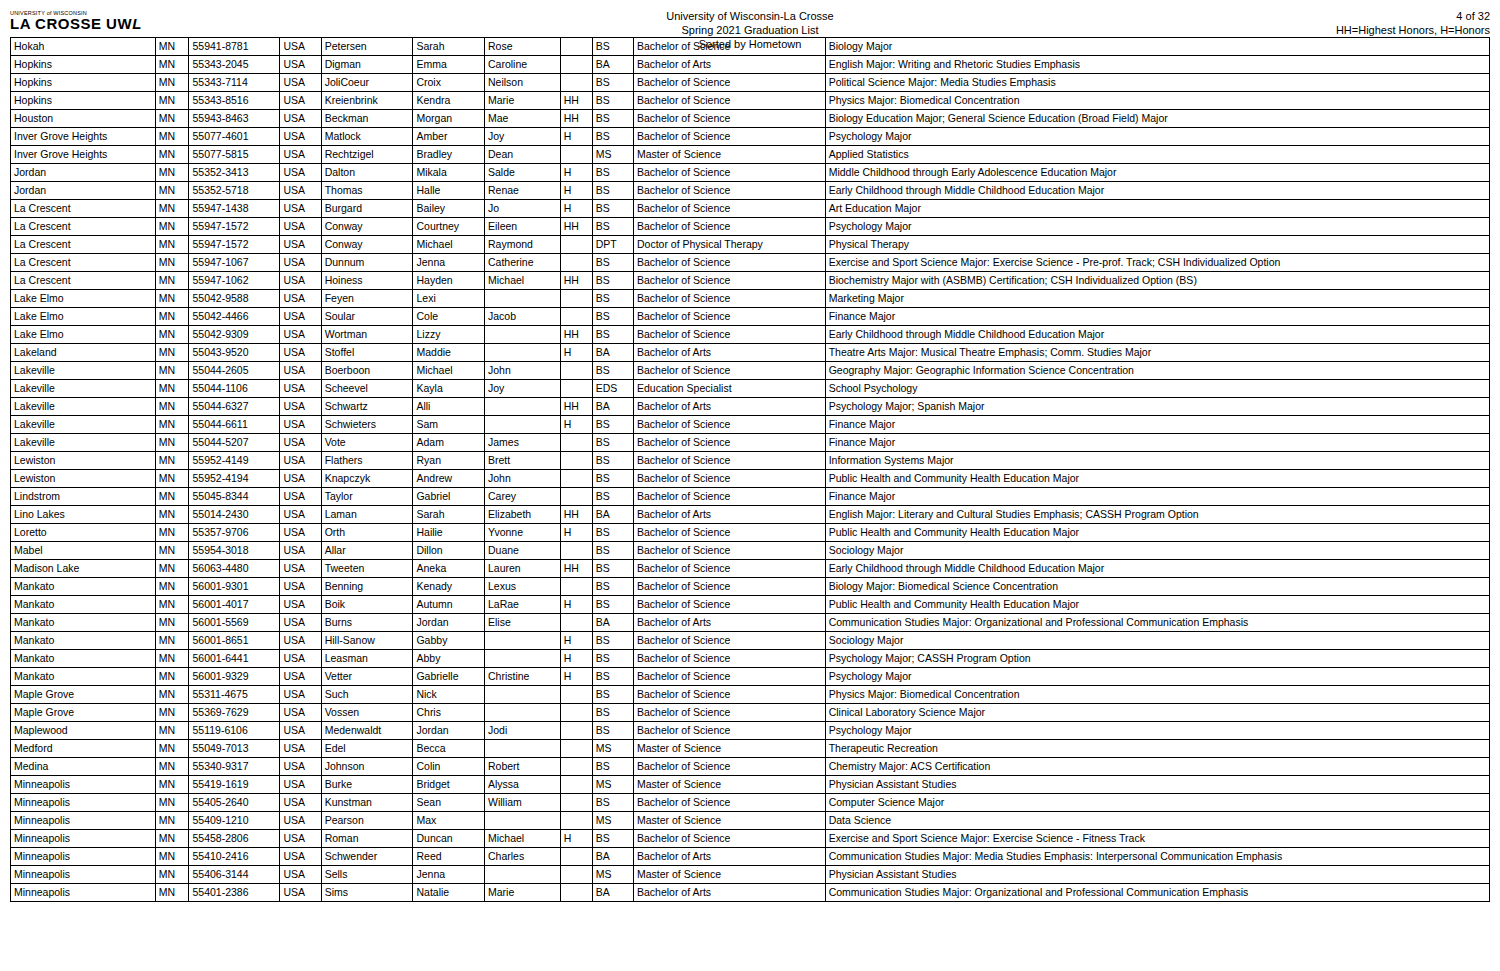UNIVERSITY of WISCONSIN LA CROSSE UWL
University of Wisconsin-La Crosse
Spring 2021 Graduation List
Sorted by Hometown
4 of 32
HH=Highest Honors, H=Honors
| Hokah | MN | 55941-8781 | USA | Petersen | Sarah | Rose | | BS | Bachelor of Science | Biology Major |
| Hopkins | MN | 55343-2045 | USA | Digman | Emma | Caroline | | BA | Bachelor of Arts | English Major: Writing and Rhetoric Studies Emphasis |
| Hopkins | MN | 55343-7114 | USA | JoliCoeur | Croix | Neilson | | BS | Bachelor of Science | Political Science Major: Media Studies Emphasis |
| Hopkins | MN | 55343-8516 | USA | Kreienbrink | Kendra | Marie | HH | BS | Bachelor of Science | Physics Major: Biomedical Concentration |
| Houston | MN | 55943-8463 | USA | Beckman | Morgan | Mae | HH | BS | Bachelor of Science | Biology Education Major; General Science Education (Broad Field) Major |
| Inver Grove Heights | MN | 55077-4601 | USA | Matlock | Amber | Joy | H | BS | Bachelor of Science | Psychology Major |
| Inver Grove Heights | MN | 55077-5815 | USA | Rechtzigel | Bradley | Dean | | MS | Master of Science | Applied Statistics |
| Jordan | MN | 55352-3413 | USA | Dalton | Mikala | Salde | H | BS | Bachelor of Science | Middle Childhood through Early Adolescence Education Major |
| Jordan | MN | 55352-5718 | USA | Thomas | Halle | Renae | H | BS | Bachelor of Science | Early Childhood through Middle Childhood Education Major |
| La Crescent | MN | 55947-1438 | USA | Burgard | Bailey | Jo | H | BS | Bachelor of Science | Art Education Major |
| La Crescent | MN | 55947-1572 | USA | Conway | Courtney | Eileen | HH | BS | Bachelor of Science | Psychology Major |
| La Crescent | MN | 55947-1572 | USA | Conway | Michael | Raymond | | DPT | Doctor of Physical Therapy | Physical Therapy |
| La Crescent | MN | 55947-1067 | USA | Dunnum | Jenna | Catherine | | BS | Bachelor of Science | Exercise and Sport Science Major: Exercise Science - Pre-prof. Track; CSH Individualized Option |
| La Crescent | MN | 55947-1062 | USA | Hoiness | Hayden | Michael | HH | BS | Bachelor of Science | Biochemistry Major with (ASBMB) Certification; CSH Individualized Option (BS) |
| Lake Elmo | MN | 55042-9588 | USA | Feyen | Lexi | | | BS | Bachelor of Science | Marketing Major |
| Lake Elmo | MN | 55042-4466 | USA | Soular | Cole | Jacob | | BS | Bachelor of Science | Finance Major |
| Lake Elmo | MN | 55042-9309 | USA | Wortman | Lizzy | | HH | BS | Bachelor of Science | Early Childhood through Middle Childhood Education Major |
| Lakeland | MN | 55043-9520 | USA | Stoffel | Maddie | | H | BA | Bachelor of Arts | Theatre Arts Major: Musical Theatre Emphasis; Comm. Studies Major |
| Lakeville | MN | 55044-2605 | USA | Boerboon | Michael | John | | BS | Bachelor of Science | Geography Major: Geographic Information Science Concentration |
| Lakeville | MN | 55044-1106 | USA | Scheevel | Kayla | Joy | | EDS | Education Specialist | School Psychology |
| Lakeville | MN | 55044-6327 | USA | Schwartz | Alli | | HH | BA | Bachelor of Arts | Psychology Major; Spanish Major |
| Lakeville | MN | 55044-6611 | USA | Schwieters | Sam | | H | BS | Bachelor of Science | Finance Major |
| Lakeville | MN | 55044-5207 | USA | Vote | Adam | James | | BS | Bachelor of Science | Finance Major |
| Lewiston | MN | 55952-4149 | USA | Flathers | Ryan | Brett | | BS | Bachelor of Science | Information Systems Major |
| Lewiston | MN | 55952-4194 | USA | Knapczyk | Andrew | John | | BS | Bachelor of Science | Public Health and Community Health Education Major |
| Lindstrom | MN | 55045-8344 | USA | Taylor | Gabriel | Carey | | BS | Bachelor of Science | Finance Major |
| Lino Lakes | MN | 55014-2430 | USA | Laman | Sarah | Elizabeth | HH | BA | Bachelor of Arts | English Major: Literary and Cultural Studies Emphasis; CASSH Program Option |
| Loretto | MN | 55357-9706 | USA | Orth | Hailie | Yvonne | H | BS | Bachelor of Science | Public Health and Community Health Education Major |
| Mabel | MN | 55954-3018 | USA | Allar | Dillon | Duane | | BS | Bachelor of Science | Sociology Major |
| Madison Lake | MN | 56063-4480 | USA | Tweeten | Aneka | Lauren | HH | BS | Bachelor of Science | Early Childhood through Middle Childhood Education Major |
| Mankato | MN | 56001-9301 | USA | Benning | Kenady | Lexus | | BS | Bachelor of Science | Biology Major: Biomedical Science Concentration |
| Mankato | MN | 56001-4017 | USA | Boik | Autumn | LaRae | H | BS | Bachelor of Science | Public Health and Community Health Education Major |
| Mankato | MN | 56001-5569 | USA | Burns | Jordan | Elise | | BA | Bachelor of Arts | Communication Studies Major: Organizational and Professional Communication Emphasis |
| Mankato | MN | 56001-8651 | USA | Hill-Sanow | Gabby | | H | BS | Bachelor of Science | Sociology Major |
| Mankato | MN | 56001-6441 | USA | Leasman | Abby | | H | BS | Bachelor of Science | Psychology Major; CASSH Program Option |
| Mankato | MN | 56001-9329 | USA | Vetter | Gabrielle | Christine | H | BS | Bachelor of Science | Psychology Major |
| Maple Grove | MN | 55311-4675 | USA | Such | Nick | | | BS | Bachelor of Science | Physics Major: Biomedical Concentration |
| Maple Grove | MN | 55369-7629 | USA | Vossen | Chris | | | BS | Bachelor of Science | Clinical Laboratory Science Major |
| Maplewood | MN | 55119-6106 | USA | Medenwaldt | Jordan | Jodi | | BS | Bachelor of Science | Psychology Major |
| Medford | MN | 55049-7013 | USA | Edel | Becca | | | MS | Master of Science | Therapeutic Recreation |
| Medina | MN | 55340-9317 | USA | Johnson | Colin | Robert | | BS | Bachelor of Science | Chemistry Major: ACS Certification |
| Minneapolis | MN | 55419-1619 | USA | Burke | Bridget | Alyssa | | MS | Master of Science | Physician Assistant Studies |
| Minneapolis | MN | 55405-2640 | USA | Kunstman | Sean | William | | BS | Bachelor of Science | Computer Science Major |
| Minneapolis | MN | 55409-1210 | USA | Pearson | Max | | | MS | Master of Science | Data Science |
| Minneapolis | MN | 55458-2806 | USA | Roman | Duncan | Michael | H | BS | Bachelor of Science | Exercise and Sport Science Major: Exercise Science - Fitness Track |
| Minneapolis | MN | 55410-2416 | USA | Schwender | Reed | Charles | | BA | Bachelor of Arts | Communication Studies Major: Media Studies Emphasis: Interpersonal Communication Emphasis |
| Minneapolis | MN | 55406-3144 | USA | Sells | Jenna | | | MS | Master of Science | Physician Assistant Studies |
| Minneapolis | MN | 55401-2386 | USA | Sims | Natalie | Marie | | BA | Bachelor of Arts | Communication Studies Major: Organizational and Professional Communication Emphasis |